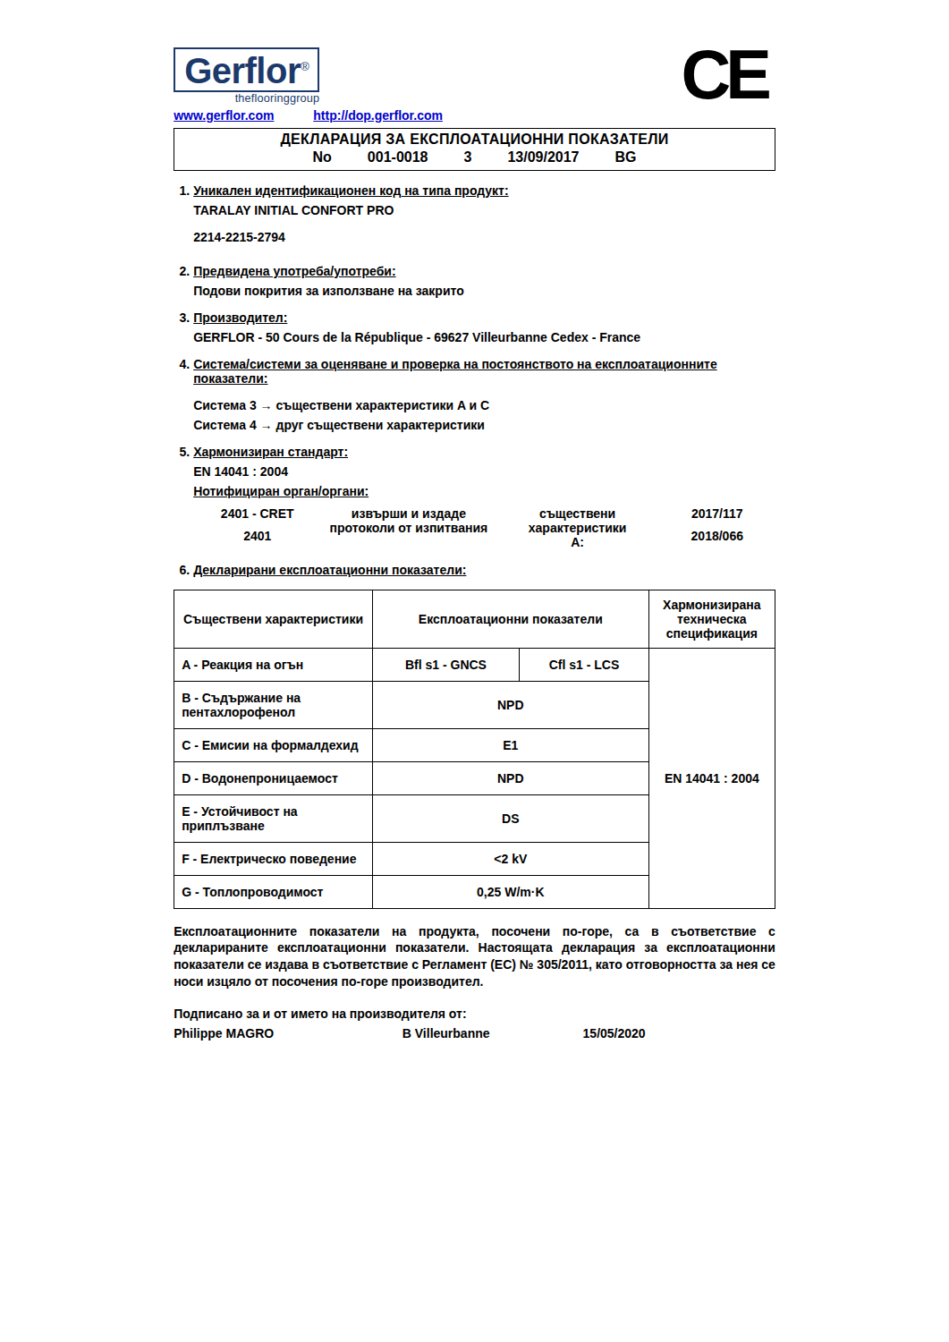Gerflor®
theflooringgroup
CE
www.gerflor.com http://dop.gerflor.com
ДЕКЛАРАЦИЯ ЗА ЕКСПЛОАТАЦИОННИ ПОКАЗАТЕЛИ
No 001-0018313/09/2017 BG
Уникален идентификационен код на типа продукт:
TARALAY INITIAL CONFORT PRO
2214-2215-2794
Предвидена употреба/употреби:
Подови покрития за използване на закрито
Производител:
GERFLOR - 50 Cours de la République - 69627 Villeurbanne Cedex - France
Система/системи за оценяване и проверка на постоянството на експлоатационните показатели:
Система 3 → съществени характеристики A и C
Система 4 → друг съществени характеристики
Хармонизиран стандарт:
EN 14041 : 2004
Нотифициран орган/органи:
| 2401 - CRET | извърши и издаде протоколи от изпитвания | съществени характеристики A: | 2017/117 |
| 2401 | 2018/066 |
Декларирани експлоатационни показатели:
| Съществени характеристики | Експлоатационни показатели | Хармонизирана техническа спецификация |
| --- | --- | --- |
| A - Реакция на огън | Bfl s1 - GNCS | Cfl s1 - LCS | EN 14041 : 2004 |
| B - Съдържание на пентахлорофенол | NPD |
| C - Емисии на формалдехид | E1 |
| D - Водонепроницаемост | NPD |
| E - Устойчивост на приплъзване | DS |
| F - Електрическо поведение | <2 kV |
| G - Топлопроводимост | 0,25 W/m·K |
Експлоатационните показатели на продукта, посочени по-горе, са в съответствие с декларираните експлоатационни показатели. Настоящата декларация за експлоатационни показатели се издава в съответствие с Регламент (ЕС) № 305/2011, като отговорността за нея се носи изцяло от посочения по-горе производител.
Подписано за и от името на производителя от:
Philippe MAGRO
B Villeurbanne
15/05/2020